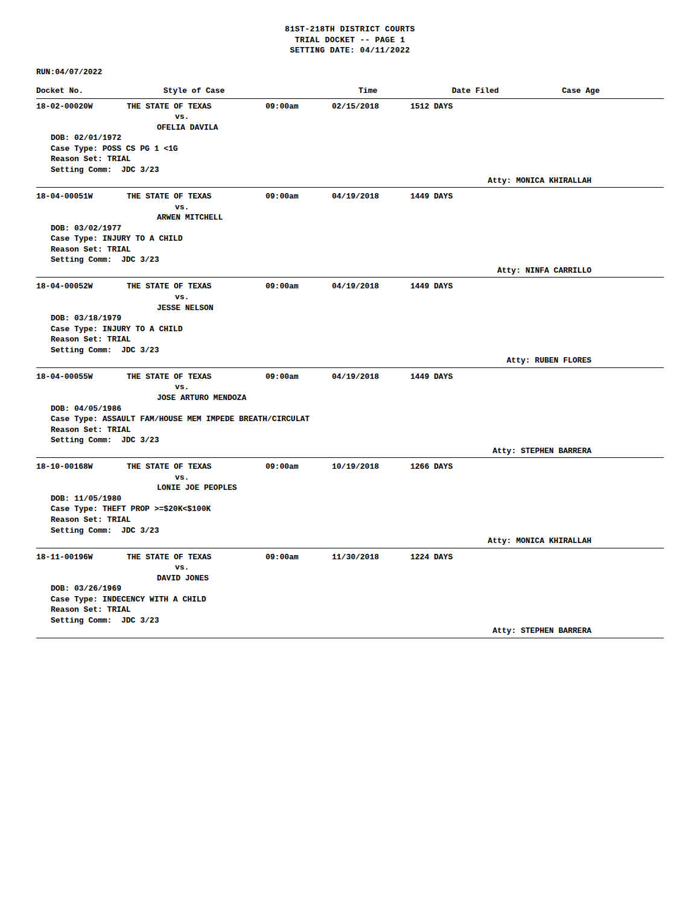81ST-218TH DISTRICT COURTS
TRIAL DOCKET -- PAGE 1
SETTING DATE: 04/11/2022
RUN:04/07/2022
| Docket No. | Style of Case | Time | Date Filed | Case Age |
| --- | --- | --- | --- | --- |
18-02-00020W THE STATE OF TEXAS 09:00am 02/15/20181512 DAYS
vs.
OFELIA DAVILA
DOB: 02/01/1972
Case Type: POSS CS PG 1 <1G
Reason Set: TRIAL
Setting Comm: JDC 3/23
Atty: MONICA KHIRALLAH
18-04-00051W THE STATE OF TEXAS 09:00am 04/19/20181449 DAYS
vs.
ARWEN MITCHELL
DOB: 03/02/1977
Case Type: INJURY TO A CHILD
Reason Set: TRIAL
Setting Comm: JDC 3/23
Atty: NINFA CARRILLO
18-04-00052W THE STATE OF TEXAS 09:00am 04/19/20181449 DAYS
vs.
JESSE NELSON
DOB: 03/18/1979
Case Type: INJURY TO A CHILD
Reason Set: TRIAL
Setting Comm: JDC 3/23
Atty: RUBEN FLORES
18-04-00055W THE STATE OF TEXAS 09:00am 04/19/20181449 DAYS
vs.
JOSE ARTURO MENDOZA
DOB: 04/05/1986
Case Type: ASSAULT FAM/HOUSE MEM IMPEDE BREATH/CIRCULAT
Reason Set: TRIAL
Setting Comm: JDC 3/23
Atty: STEPHEN BARRERA
18-10-00168W THE STATE OF TEXAS 09:00am 10/19/20181266 DAYS
vs.
LONIE JOE PEOPLES
DOB: 11/05/1980
Case Type: THEFT PROP >=$20K<$100K
Reason Set: TRIAL
Setting Comm: JDC 3/23
Atty: MONICA KHIRALLAH
18-11-00196W THE STATE OF TEXAS 09:00am 11/30/20181224 DAYS
vs.
DAVID JONES
DOB: 03/26/1969
Case Type: INDECENCY WITH A CHILD
Reason Set: TRIAL
Setting Comm: JDC 3/23
Atty: STEPHEN BARRERA